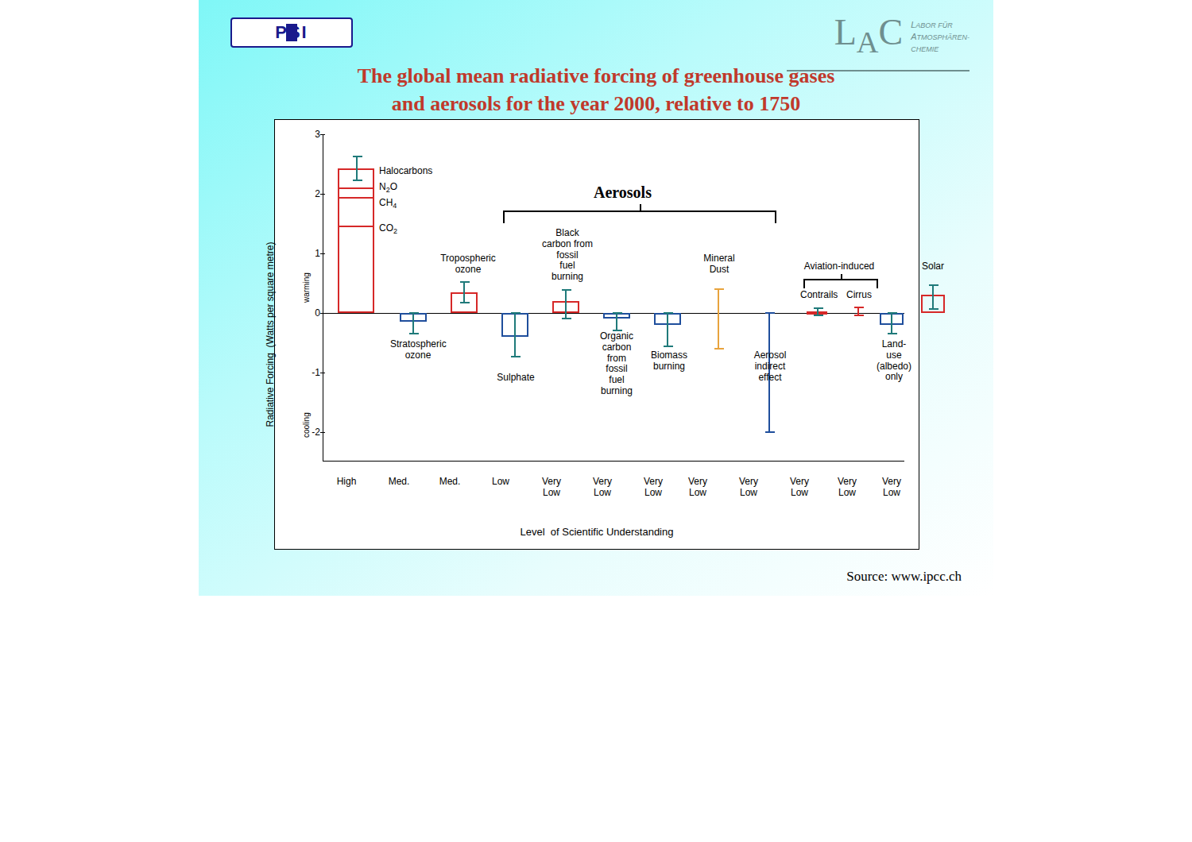PSI
LAC LABOR FÜR
ATMOSPHÄREN-
CHEMIE
The global mean radiative forcing of greenhouse gases
and aerosols for the year 2000, relative to 1750
Radiative Forcing (Watts per square metre)
warming
cooling
3
2
1
0
-1
-2
Halocarbons
N2O
CH4
CO2
Stratospheric
ozone
Tropospheric
ozone
Sulphate
Black
carbon from
fossil
fuel
burning
Organic
carbon
from
fossil
fuel
burning
Biomass
burning
Mineral
Dust
Aerosol
indirect
effect
Contrails
Cirrus
Aviation-induced
Land-
use
(albedo)
only
Solar
Aerosols
High
Med.
Med.
Low
Very
Low
Very
Low
Very
Low
Very
Low
Very
Low
Very
Low
Very
Low
Very
Low
Level of Scientific Understanding
Source: www.ipcc.ch